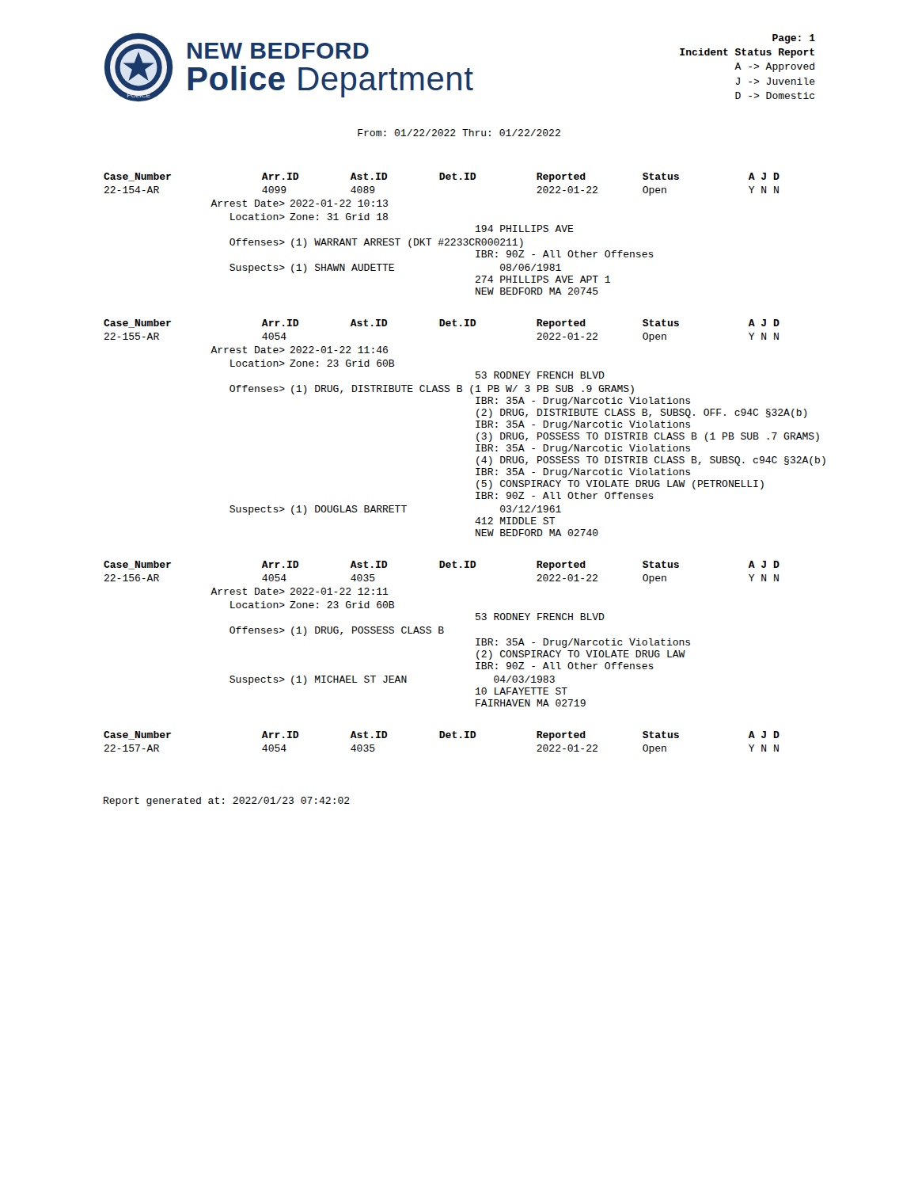POLICE
NEW BEDFORD
Police Department
Page: 1 Incident Status Report A -> Approved J -> Juvenile D -> Domestic
From: 01/22/2022 Thru: 01/22/2022
| Case_Number | Arr.ID | Ast.ID | Det.ID | Reported | Status | A J D |
| 22-154-AR | 4099 | 4089 | | 2022-01-22 | Open | Y N N |
| Arrest Date> 2022-01-22 10:13 |
| Location> Zone: 31 Grid 18 194 PHILLIPS AVE |
| Offenses> (1) WARRANT ARREST (DKT #2233CR000211) IBR: 90Z - All Other Offenses |
| Suspects> (1) SHAWN AUDETTE 08/06/1981 274 PHILLIPS AVE APT 1 NEW BEDFORD MA 20745 |
| Case_Number | Arr.ID | Ast.ID | Det.ID | Reported | Status | A J D |
| 22-155-AR | 4054 | | | 2022-01-22 | Open | Y N N |
| Arrest Date> 2022-01-22 11:46 |
| Location> Zone: 23 Grid 60B 53 RODNEY FRENCH BLVD |
| Offenses> (1) DRUG, DISTRIBUTE CLASS B (1 PB W/ 3 PB SUB .9 GRAMS) IBR: 35A - Drug/Narcotic Violations (2) DRUG, DISTRIBUTE CLASS B, SUBSQ. OFF. c94C §32A(b) IBR: 35A - Drug/Narcotic Violations (3) DRUG, POSSESS TO DISTRIB CLASS B (1 PB SUB .7 GRAMS) IBR: 35A - Drug/Narcotic Violations (4) DRUG, POSSESS TO DISTRIB CLASS B, SUBSQ. c94C §32A(b) IBR: 35A - Drug/Narcotic Violations (5) CONSPIRACY TO VIOLATE DRUG LAW (PETRONELLI) IBR: 90Z - All Other Offenses |
| Suspects> (1) DOUGLAS BARRETT 03/12/1961 412 MIDDLE ST NEW BEDFORD MA 02740 |
| Case_Number | Arr.ID | Ast.ID | Det.ID | Reported | Status | A J D |
| 22-156-AR | 4054 | 4035 | | 2022-01-22 | Open | Y N N |
| Arrest Date> 2022-01-22 12:11 |
| Location> Zone: 23 Grid 60B 53 RODNEY FRENCH BLVD |
| Offenses> (1) DRUG, POSSESS CLASS B IBR: 35A - Drug/Narcotic Violations (2) CONSPIRACY TO VIOLATE DRUG LAW IBR: 90Z - All Other Offenses |
| Suspects> (1) MICHAEL ST JEAN 04/03/1983 10 LAFAYETTE ST FAIRHAVEN MA 02719 |
| Case_Number | Arr.ID | Ast.ID | Det.ID | Reported | Status | A J D |
| 22-157-AR | 4054 | 4035 | | 2022-01-22 | Open | Y N N |
Report generated at: 2022/01/23 07:42:02